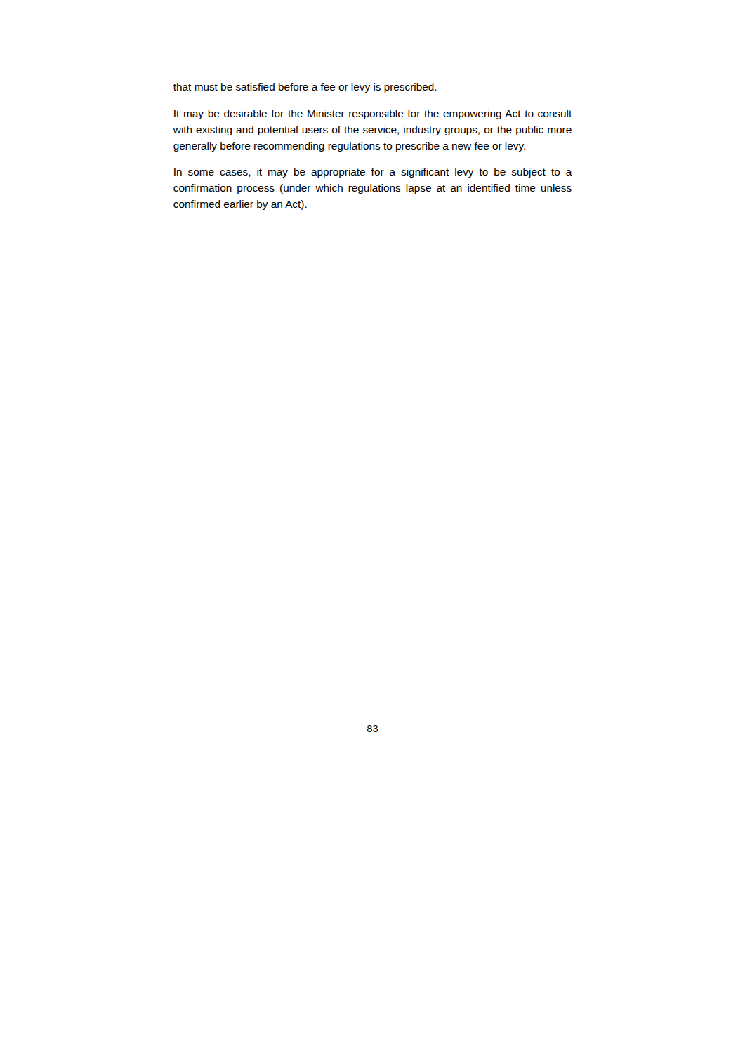that must be satisfied before a fee or levy is prescribed.
It may be desirable for the Minister responsible for the empowering Act to consult with existing and potential users of the service, industry groups, or the public more generally before recommending regulations to prescribe a new fee or levy.
In some cases, it may be appropriate for a significant levy to be subject to a confirmation process (under which regulations lapse at an identified time unless confirmed earlier by an Act).
83